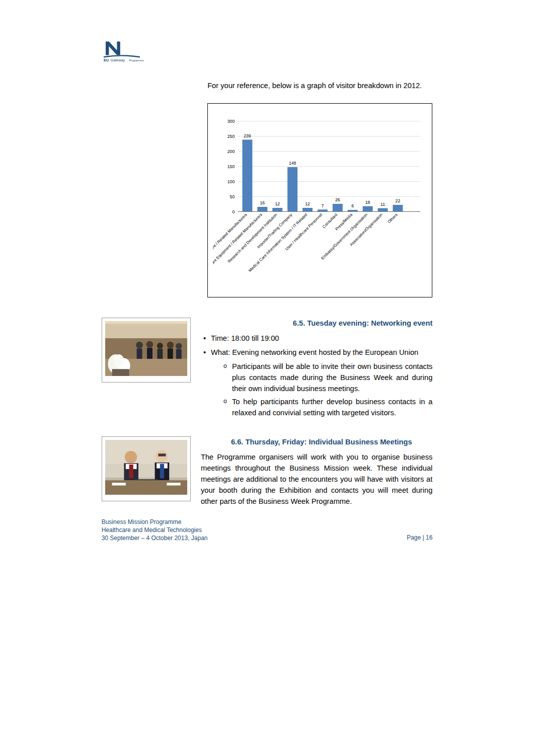EU Gateway Programme
For your reference, below is a graph of visitor breakdown in 2012.
300 250 200 150 100 50 0 239 16 12 148 12 7 26 6 18 11 22 Medical Equipment / Related Manufacturers Welfare Equipment / Related Manufacturers Research and Development Institution Importer/Trading Company Medical Care Information System / IT Related User / Healthcare Personnel Consultant Press/Media Embassy/Government Organisation Association/Organisation Others
6.5. Tuesday evening: Networking event
Time: 18:00 till 19:00
What: Evening networking event hosted by the European Union
Participants will be able to invite their own business contacts plus contacts made during the Business Week and during their own individual business meetings.
To help participants further develop business contacts in a relaxed and convivial setting with targeted visitors.
6.6. Thursday, Friday: Individual Business Meetings
The Programme organisers will work with you to organise business meetings throughout the Business Mission week. These individual meetings are additional to the encounters you will have with visitors at your booth during the Exhibition and contacts you will meet during other parts of the Business Week Programme.
Business Mission Programme
Healthcare and Medical Technologies
30 September – 4 October 2013, Japan
Page | 16